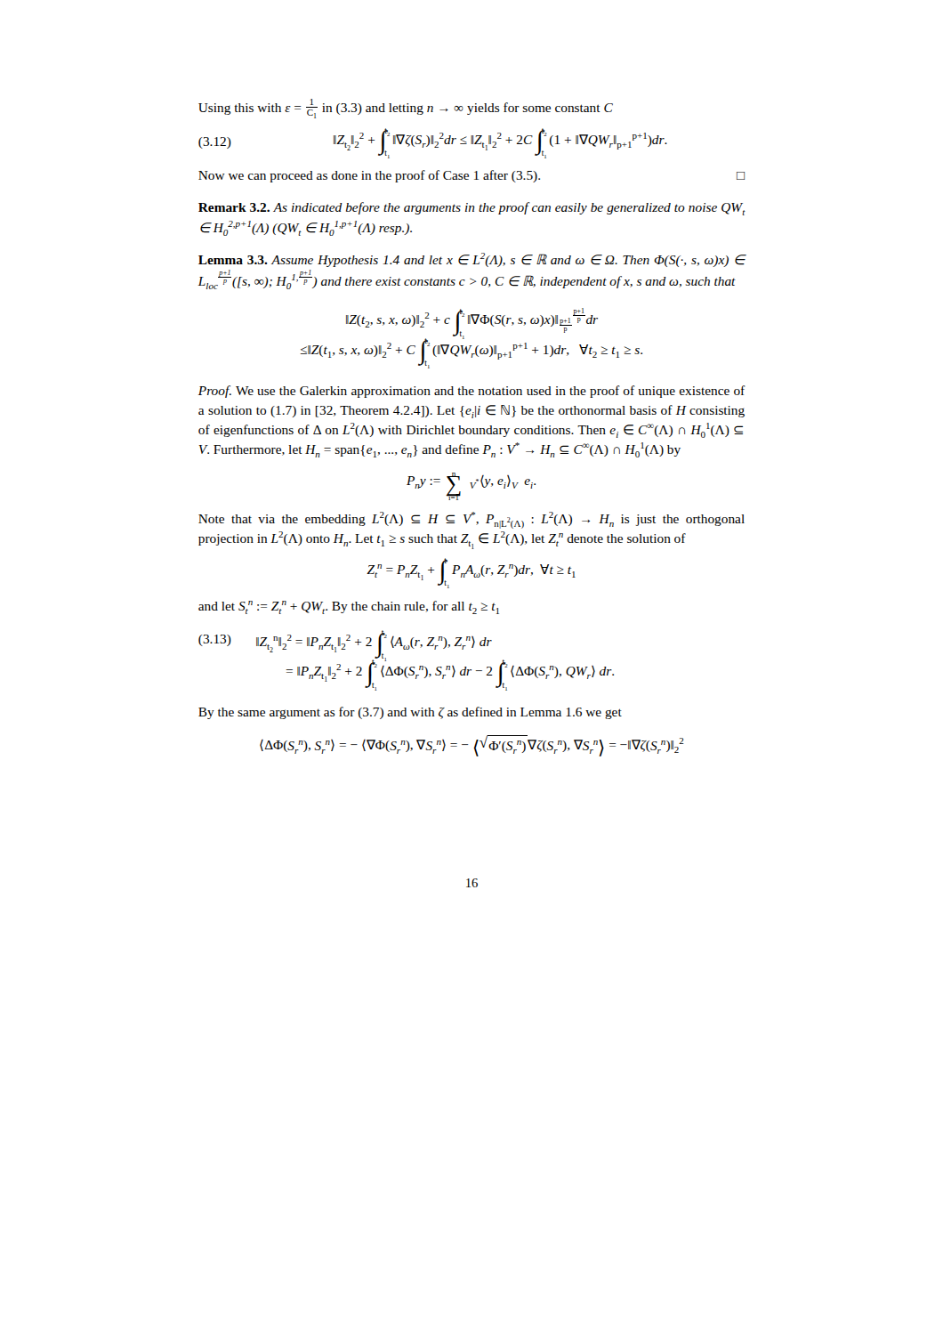Using this with ε = 1 C1 in (3.3) and letting n → ∞ yields for some constant C
(3.12)
‖Zt2‖22 + t2∫t1 ‖∇ζ(Sr)‖22dr ≤ ‖Zt1‖22 + 2C t2∫t1 (1 + ‖∇QWr‖p+1p+1)dr.
Now we can proceed as done in the proof of Case 1 after (3.5). □
Remark 3.2. As indicated before the arguments in the proof can easily be generalized to noise QWt ∈ H02,p+1(Λ) (QWt ∈ H01,p+1(Λ) resp.).
Lemma 3.3. Assume Hypothesis 1.4 and let x ∈ L2(Λ), s ∈ ℝ and ω ∈ Ω. Then Φ(S(·, s, ω)x) ∈ Llocp+1 p([s, ∞); H01,p+1 p) and there exist constants c > 0, C ∈ ℝ, independent of x, s and ω, such that
‖Z(t2, s, x, ω)‖22 + c t2∫t1 ‖∇Φ(S(r, s, ω)x)‖p+1 pp+1 pdr ≤‖Z(t1, s, x, ω)‖22 + C t2∫t1 (‖∇QWr(ω)‖p+1p+1 + 1)dr, ∀t2 ≥ t1 ≥ s.
Proof. We use the Galerkin approximation and the notation used in the proof of unique existence of a solution to (1.7) in [32, Theorem 4.2.4]). Let {ei|i ∈ ℕ} be the orthonormal basis of H consisting of eigenfunctions of Δ on L2(Λ) with Dirichlet boundary conditions. Then ei ∈ C∞(Λ) ∩ H01(Λ) ⊆ V. Furthermore, let Hn = span{e1, ..., en} and define Pn : V* → Hn ⊆ C∞(Λ) ∩ H01(Λ) by
Pny := n∑i=1 V*⟨y, ei⟩V ei.
Note that via the embedding L2(Λ) ⊆ H ⊆ V*, Pn|L2(Λ) : L2(Λ) → Hn is just the orthogonal projection in L2(Λ) onto Hn. Let t1 ≥ s such that Zt1 ∈ L2(Λ), let Ztn denote the solution of
Ztn = PnZt1 + t∫t1 PnAω(r, Zrn)dr, ∀t ≥ t1
and let Stn := Ztn + QWt. By the chain rule, for all t2 ≥ t1
(3.13)
‖Zt2n‖22 = ‖PnZt1‖22 + 2 t2∫t1 ⟨Aω(r, Zrn), Zrn⟩ dr = ‖PnZt1‖22 + 2 t2∫t1 ⟨ΔΦ(Srn), Srn⟩ dr − 2 t2∫t1 ⟨ΔΦ(Srn), QWr⟩ dr.
By the same argument as for (3.7) and with ζ as defined in Lemma 1.6 we get
⟨ΔΦ(Srn), Srn⟩ = − ⟨∇Φ(Srn), ∇Srn⟩ = − ⟨Φ′(Srn)∇ζ(Srn), ∇Srn⟩ = −‖∇ζ(Srn)‖22
16